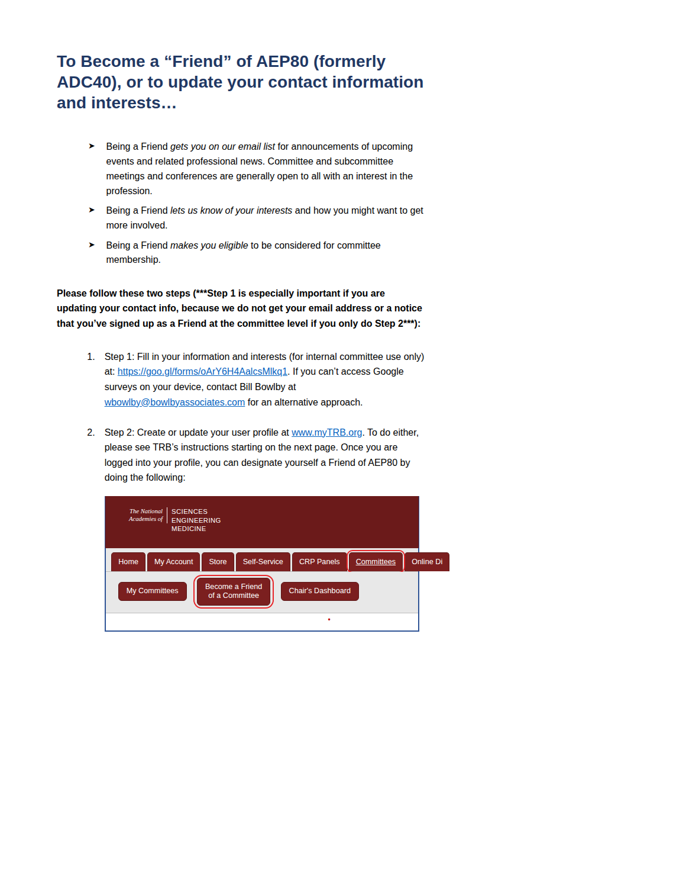To Become a “Friend” of AEP80 (formerly ADC40), or to update your contact information and interests…
Being a Friend gets you on our email list for announcements of upcoming events and related professional news. Committee and subcommittee meetings and conferences are generally open to all with an interest in the profession.
Being a Friend lets us know of your interests and how you might want to get more involved.
Being a Friend makes you eligible to be considered for committee membership.
Please follow these two steps (***Step 1 is especially important if you are updating your contact info, because we do not get your email address or a notice that you’ve signed up as a Friend at the committee level if you only do Step 2***):
Step 1: Fill in your information and interests (for internal committee use only) at: https://goo.gl/forms/oArY6H4AalcsMlkq1. If you can’t access Google surveys on your device, contact Bill Bowlby at wbowlby@bowlbyassociates.com for an alternative approach.
Step 2: Create or update your user profile at www.myTRB.org. To do either, please see TRB’s instructions starting on the next page. Once you are logged into your profile, you can designate yourself a Friend of AEP80 by doing the following:
The National
Academies of
SCIENCES
ENGINEERING
MEDICINE
Home
My Account
Store
Self-Service
CRP Panels
Committees
Online Di
My Committees
Become a Friend
of a Committee
Chair's Dashboard